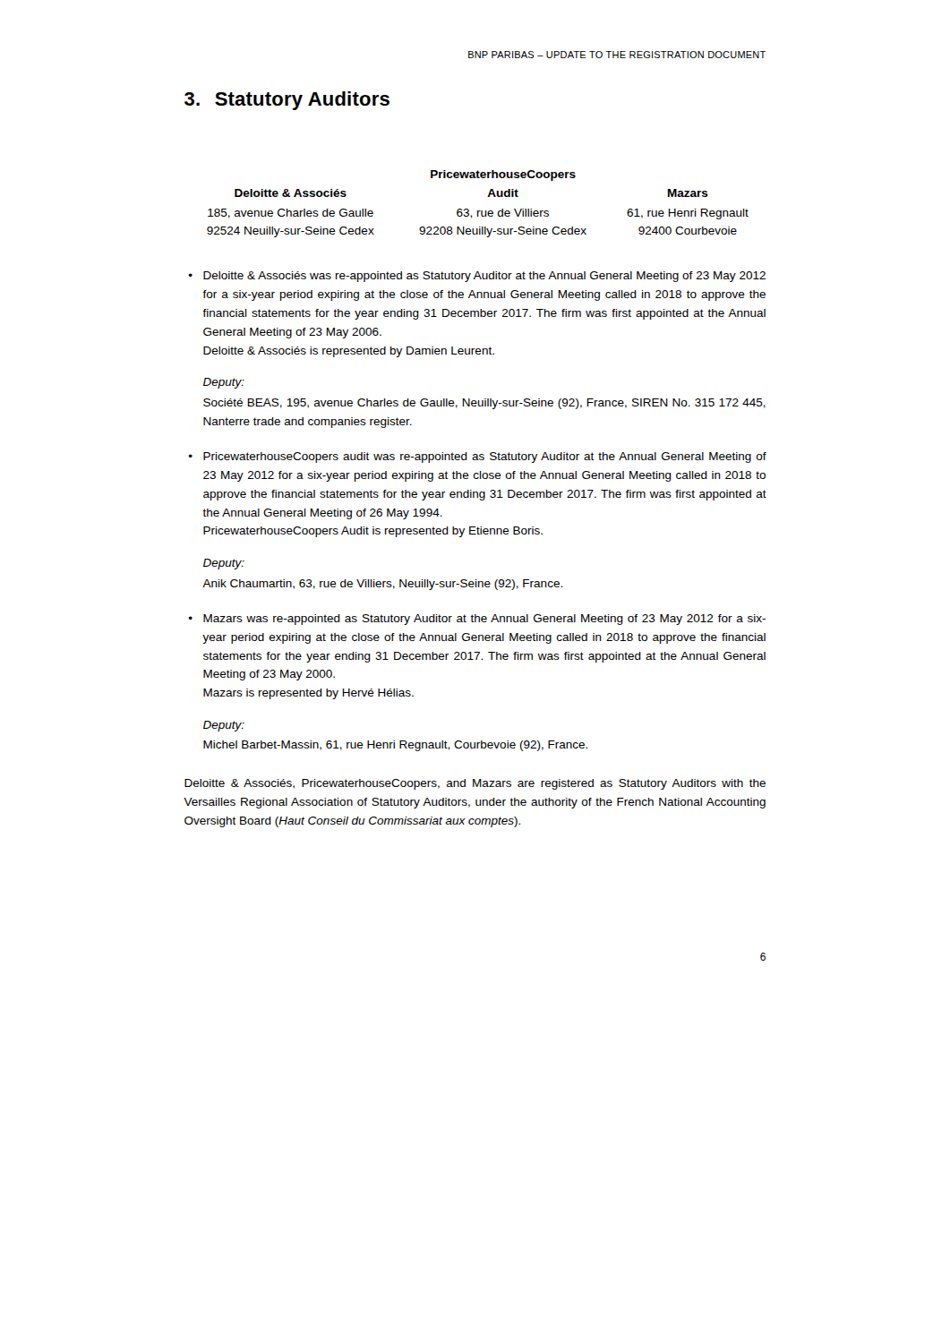BNP PARIBAS – UPDATE TO THE REGISTRATION DOCUMENT
3. Statutory Auditors
| | PricewaterhouseCoopers | |
| Deloitte & Associés | Audit | Mazars |
| 185, avenue Charles de Gaulle | 63, rue de Villiers | 61, rue Henri Regnault |
| 92524 Neuilly-sur-Seine Cedex | 92208 Neuilly-sur-Seine Cedex | 92400 Courbevoie |
Deloitte & Associés was re-appointed as Statutory Auditor at the Annual General Meeting of 23 May 2012 for a six-year period expiring at the close of the Annual General Meeting called in 2018 to approve the financial statements for the year ending 31 December 2017. The firm was first appointed at the Annual General Meeting of 23 May 2006.
Deloitte & Associés is represented by Damien Leurent.
Deputy:
Société BEAS, 195, avenue Charles de Gaulle, Neuilly-sur-Seine (92), France, SIREN No. 315 172 445, Nanterre trade and companies register.
PricewaterhouseCoopers audit was re-appointed as Statutory Auditor at the Annual General Meeting of 23 May 2012 for a six-year period expiring at the close of the Annual General Meeting called in 2018 to approve the financial statements for the year ending 31 December 2017. The firm was first appointed at the Annual General Meeting of 26 May 1994.
PricewaterhouseCoopers Audit is represented by Etienne Boris.
Deputy:
Anik Chaumartin, 63, rue de Villiers, Neuilly-sur-Seine (92), France.
Mazars was re-appointed as Statutory Auditor at the Annual General Meeting of 23 May 2012 for a six-year period expiring at the close of the Annual General Meeting called in 2018 to approve the financial statements for the year ending 31 December 2017. The firm was first appointed at the Annual General Meeting of 23 May 2000.
Mazars is represented by Hervé Hélias.
Deputy:
Michel Barbet-Massin, 61, rue Henri Regnault, Courbevoie (92), France.
Deloitte & Associés, PricewaterhouseCoopers, and Mazars are registered as Statutory Auditors with the Versailles Regional Association of Statutory Auditors, under the authority of the French National Accounting Oversight Board (Haut Conseil du Commissariat aux comptes).
6